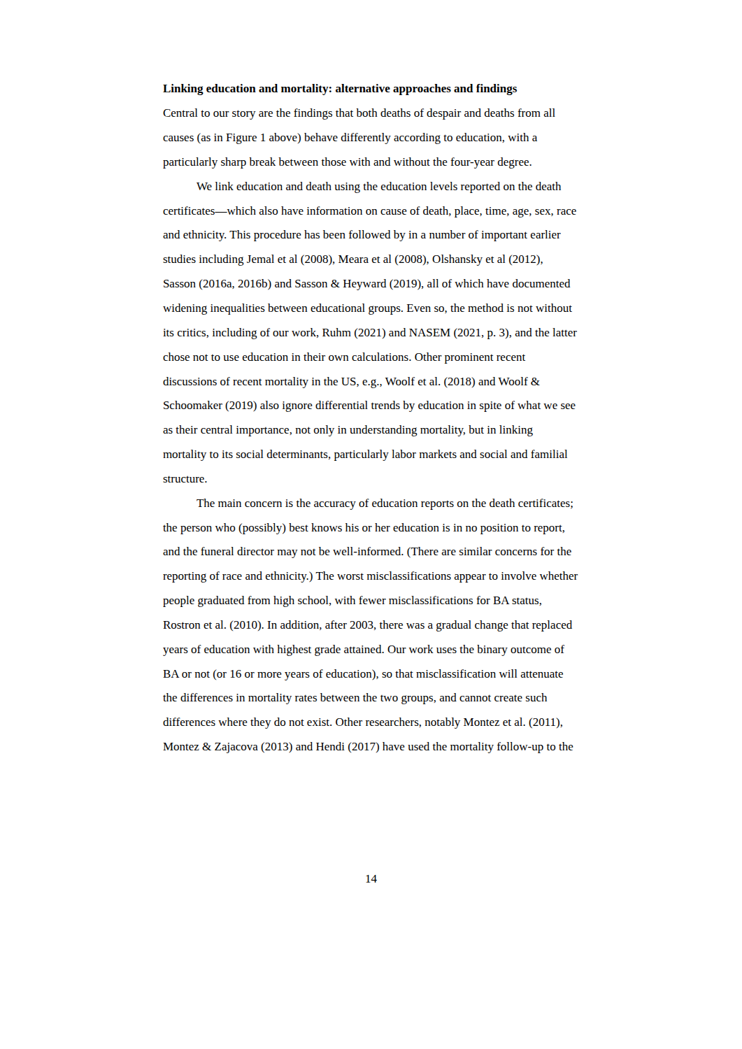Linking education and mortality: alternative approaches and findings
Central to our story are the findings that both deaths of despair and deaths from all causes (as in Figure 1 above) behave differently according to education, with a particularly sharp break between those with and without the four-year degree.
We link education and death using the education levels reported on the death certificates—which also have information on cause of death, place, time, age, sex, race and ethnicity. This procedure has been followed by in a number of important earlier studies including Jemal et al (2008), Meara et al (2008), Olshansky et al (2012), Sasson (2016a, 2016b) and Sasson & Heyward (2019), all of which have documented widening inequalities between educational groups. Even so, the method is not without its critics, including of our work, Ruhm (2021) and NASEM (2021, p. 3), and the latter chose not to use education in their own calculations. Other prominent recent discussions of recent mortality in the US, e.g., Woolf et al. (2018) and Woolf & Schoomaker (2019) also ignore differential trends by education in spite of what we see as their central importance, not only in understanding mortality, but in linking mortality to its social determinants, particularly labor markets and social and familial structure.
The main concern is the accuracy of education reports on the death certificates; the person who (possibly) best knows his or her education is in no position to report, and the funeral director may not be well-informed. (There are similar concerns for the reporting of race and ethnicity.) The worst misclassifications appear to involve whether people graduated from high school, with fewer misclassifications for BA status, Rostron et al. (2010). In addition, after 2003, there was a gradual change that replaced years of education with highest grade attained. Our work uses the binary outcome of BA or not (or 16 or more years of education), so that misclassification will attenuate the differences in mortality rates between the two groups, and cannot create such differences where they do not exist. Other researchers, notably Montez et al. (2011), Montez & Zajacova (2013) and Hendi (2017) have used the mortality follow-up to the
14